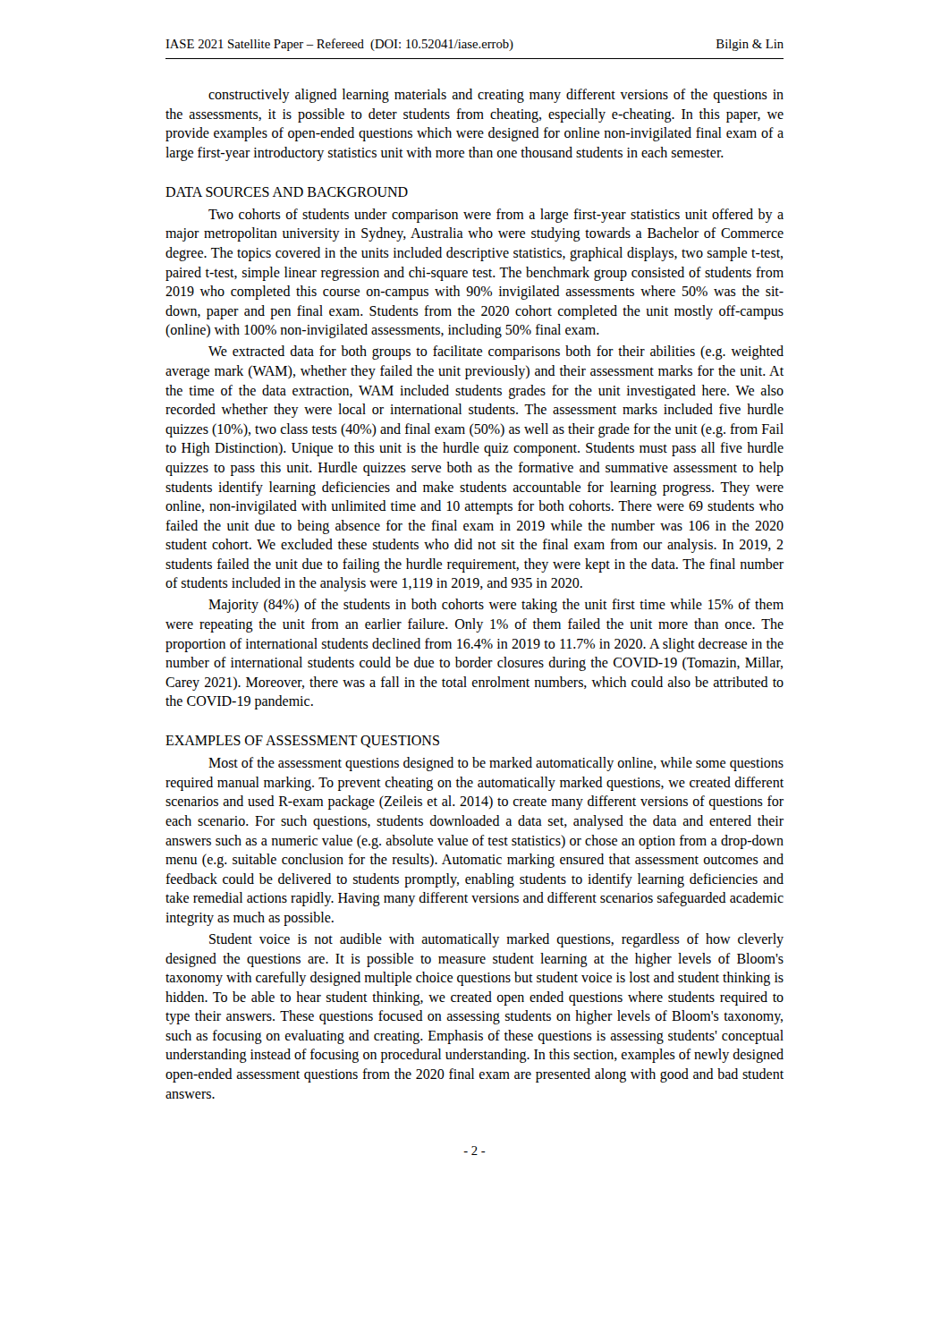IASE 2021 Satellite Paper – Refereed (DOI: 10.52041/iase.errob)
Bilgin & Lin
constructively aligned learning materials and creating many different versions of the questions in the assessments, it is possible to deter students from cheating, especially e-cheating. In this paper, we provide examples of open-ended questions which were designed for online non-invigilated final exam of a large first-year introductory statistics unit with more than one thousand students in each semester.
Data Sources and Background
Two cohorts of students under comparison were from a large first-year statistics unit offered by a major metropolitan university in Sydney, Australia who were studying towards a Bachelor of Commerce degree. The topics covered in the units included descriptive statistics, graphical displays, two sample t-test, paired t-test, simple linear regression and chi-square test. The benchmark group consisted of students from 2019 who completed this course on-campus with 90% invigilated assessments where 50% was the sit-down, paper and pen final exam. Students from the 2020 cohort completed the unit mostly off-campus (online) with 100% non-invigilated assessments, including 50% final exam.
We extracted data for both groups to facilitate comparisons both for their abilities (e.g. weighted average mark (WAM), whether they failed the unit previously) and their assessment marks for the unit. At the time of the data extraction, WAM included students grades for the unit investigated here. We also recorded whether they were local or international students. The assessment marks included five hurdle quizzes (10%), two class tests (40%) and final exam (50%) as well as their grade for the unit (e.g. from Fail to High Distinction). Unique to this unit is the hurdle quiz component. Students must pass all five hurdle quizzes to pass this unit. Hurdle quizzes serve both as the formative and summative assessment to help students identify learning deficiencies and make students accountable for learning progress. They were online, non-invigilated with unlimited time and 10 attempts for both cohorts. There were 69 students who failed the unit due to being absence for the final exam in 2019 while the number was 106 in the 2020 student cohort. We excluded these students who did not sit the final exam from our analysis. In 2019, 2 students failed the unit due to failing the hurdle requirement, they were kept in the data. The final number of students included in the analysis were 1,119 in 2019, and 935 in 2020.
Majority (84%) of the students in both cohorts were taking the unit first time while 15% of them were repeating the unit from an earlier failure. Only 1% of them failed the unit more than once. The proportion of international students declined from 16.4% in 2019 to 11.7% in 2020. A slight decrease in the number of international students could be due to border closures during the COVID-19 (Tomazin, Millar, Carey 2021). Moreover, there was a fall in the total enrolment numbers, which could also be attributed to the COVID-19 pandemic.
Examples of Assessment Questions
Most of the assessment questions designed to be marked automatically online, while some questions required manual marking. To prevent cheating on the automatically marked questions, we created different scenarios and used R-exam package (Zeileis et al. 2014) to create many different versions of questions for each scenario. For such questions, students downloaded a data set, analysed the data and entered their answers such as a numeric value (e.g. absolute value of test statistics) or chose an option from a drop-down menu (e.g. suitable conclusion for the results). Automatic marking ensured that assessment outcomes and feedback could be delivered to students promptly, enabling students to identify learning deficiencies and take remedial actions rapidly. Having many different versions and different scenarios safeguarded academic integrity as much as possible.
Student voice is not audible with automatically marked questions, regardless of how cleverly designed the questions are. It is possible to measure student learning at the higher levels of Bloom's taxonomy with carefully designed multiple choice questions but student voice is lost and student thinking is hidden. To be able to hear student thinking, we created open ended questions where students required to type their answers. These questions focused on assessing students on higher levels of Bloom's taxonomy, such as focusing on evaluating and creating. Emphasis of these questions is assessing students' conceptual understanding instead of focusing on procedural understanding. In this section, examples of newly designed open-ended assessment questions from the 2020 final exam are presented along with good and bad student answers.
- 2 -